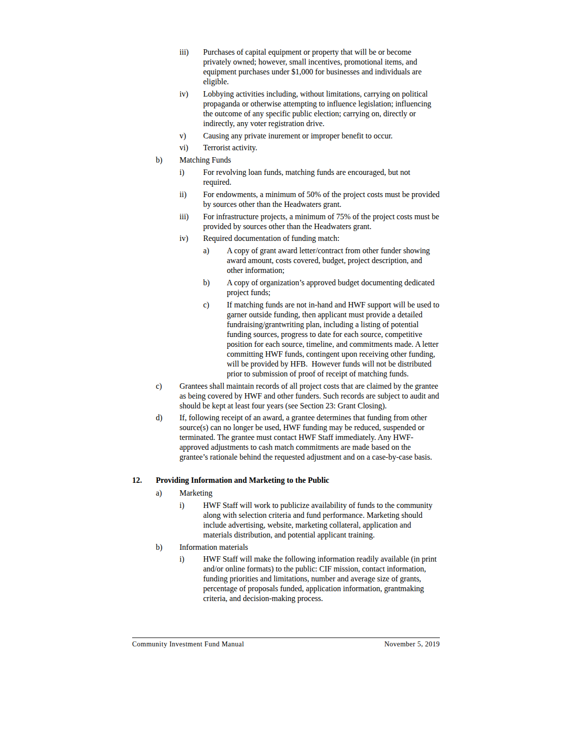iii)
Purchases of capital equipment or property that will be or become privately owned; however, small incentives, promotional items, and equipment purchases under $1,000 for businesses and individuals are eligible.
iv)
Lobbying activities including, without limitations, carrying on political propaganda or otherwise attempting to influence legislation; influencing the outcome of any specific public election; carrying on, directly or indirectly, any voter registration drive.
v)
Causing any private inurement or improper benefit to occur.
vi)
Terrorist activity.
b)
Matching Funds
i)
For revolving loan funds, matching funds are encouraged, but not required.
ii)
For endowments, a minimum of 50% of the project costs must be provided by sources other than the Headwaters grant.
iii)
For infrastructure projects, a minimum of 75% of the project costs must be provided by sources other than the Headwaters grant.
iv)
Required documentation of funding match:
a)
A copy of grant award letter/contract from other funder showing award amount, costs covered, budget, project description, and other information;
b)
A copy of organization’s approved budget documenting dedicated project funds;
c)
If matching funds are not in-hand and HWF support will be used to garner outside funding, then applicant must provide a detailed fundraising/grantwriting plan, including a listing of potential funding sources, progress to date for each source, competitive position for each source, timeline, and commitments made. A letter committing HWF funds, contingent upon receiving other funding, will be provided by HFB. However funds will not be distributed prior to submission of proof of receipt of matching funds.
c)
Grantees shall maintain records of all project costs that are claimed by the grantee as being covered by HWF and other funders. Such records are subject to audit and should be kept at least four years (see Section 23: Grant Closing).
d)
If, following receipt of an award, a grantee determines that funding from other source(s) can no longer be used, HWF funding may be reduced, suspended or terminated. The grantee must contact HWF Staff immediately. Any HWF-approved adjustments to cash match commitments are made based on the grantee’s rationale behind the requested adjustment and on a case-by-case basis.
12.
Providing Information and Marketing to the Public
a)
Marketing
i)
HWF Staff will work to publicize availability of funds to the community along with selection criteria and fund performance. Marketing should include advertising, website, marketing collateral, application and materials distribution, and potential applicant training.
b)
Information materials
i)
HWF Staff will make the following information readily available (in print and/or online formats) to the public: CIF mission, contact information, funding priorities and limitations, number and average size of grants, percentage of proposals funded, application information, grantmaking criteria, and decision-making process.
Community Investment Fund Manual
November 5, 2019